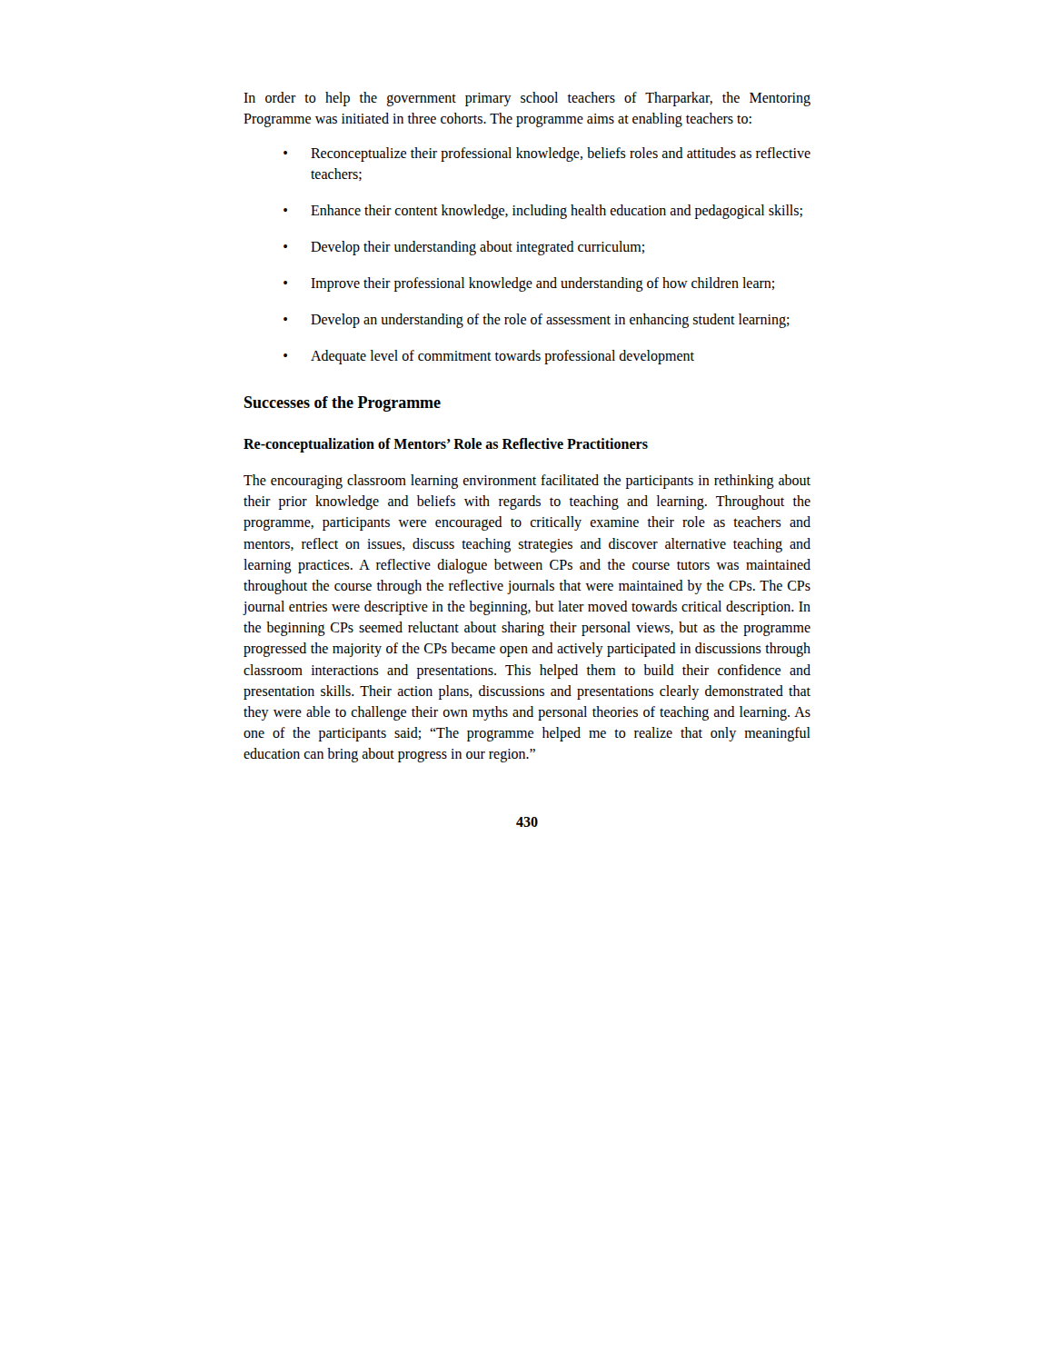In order to help the government primary school teachers of Tharparkar, the Mentoring Programme was initiated in three cohorts. The programme aims at enabling teachers to:
Reconceptualize their professional knowledge, beliefs roles and attitudes as reflective teachers;
Enhance their content knowledge, including health education and pedagogical skills;
Develop their understanding about integrated curriculum;
Improve their professional knowledge and understanding of how children learn;
Develop an understanding of the role of assessment in enhancing student learning;
Adequate level of commitment towards professional development
Successes of the Programme
Re-conceptualization of Mentors’ Role as Reflective Practitioners
The encouraging classroom learning environment facilitated the participants in rethinking about their prior knowledge and beliefs with regards to teaching and learning. Throughout the programme, participants were encouraged to critically examine their role as teachers and mentors, reflect on issues, discuss teaching strategies and discover alternative teaching and learning practices. A reflective dialogue between CPs and the course tutors was maintained throughout the course through the reflective journals that were maintained by the CPs. The CPs journal entries were descriptive in the beginning, but later moved towards critical description. In the beginning CPs seemed reluctant about sharing their personal views, but as the programme progressed the majority of the CPs became open and actively participated in discussions through classroom interactions and presentations. This helped them to build their confidence and presentation skills. Their action plans, discussions and presentations clearly demonstrated that they were able to challenge their own myths and personal theories of teaching and learning. As one of the participants said; “The programme helped me to realize that only meaningful education can bring about progress in our region.”
430